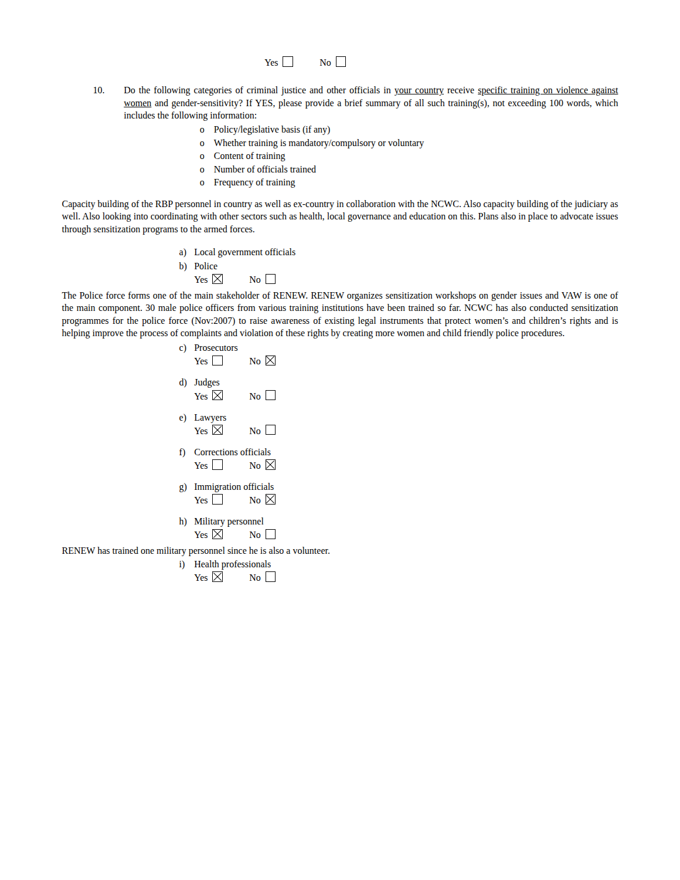Yes No
10.
Do the following categories of criminal justice and other officials in your country receive specific training on violence against women and gender-sensitivity? If YES, please provide a brief summary of all such training(s), not exceeding 100 words, which includes the following information:
Policy/legislative basis (if any)
Whether training is mandatory/compulsory or voluntary
Content of training
Number of officials trained
Frequency of training
Capacity building of the RBP personnel in country as well as ex-country in collaboration with the NCWC. Also capacity building of the judiciary as well. Also looking into coordinating with other sectors such as health, local governance and education on this. Plans also in place to advocate issues through sensitization programs to the armed forces.
a) Local government officials
b) Police Yes No
The Police force forms one of the main stakeholder of RENEW. RENEW organizes sensitization workshops on gender issues and VAW is one of the main component. 30 male police officers from various training institutions have been trained so far. NCWC has also conducted sensitization programmes for the police force (Nov:2007) to raise awareness of existing legal instruments that protect women’s and children’s rights and is helping improve the process of complaints and violation of these rights by creating more women and child friendly police procedures.
c) Prosecutors Yes No
d) Judges Yes No
e) Lawyers Yes No
f) Corrections officials Yes No
g) Immigration officials Yes No
h) Military personnel Yes No
RENEW has trained one military personnel since he is also a volunteer.
i) Health professionals Yes No